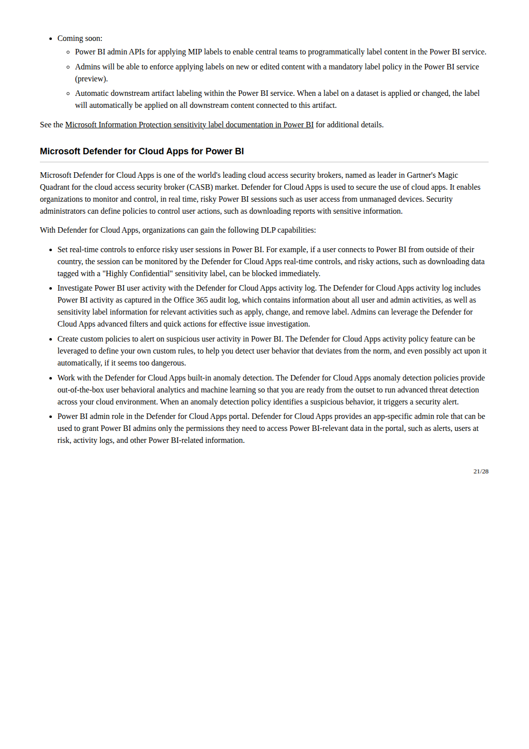Coming soon:
Power BI admin APIs for applying MIP labels to enable central teams to programmatically label content in the Power BI service.
Admins will be able to enforce applying labels on new or edited content with a mandatory label policy in the Power BI service (preview).
Automatic downstream artifact labeling within the Power BI service. When a label on a dataset is applied or changed, the label will automatically be applied on all downstream content connected to this artifact.
See the Microsoft Information Protection sensitivity label documentation in Power BI for additional details.
Microsoft Defender for Cloud Apps for Power BI
Microsoft Defender for Cloud Apps is one of the world's leading cloud access security brokers, named as leader in Gartner's Magic Quadrant for the cloud access security broker (CASB) market. Defender for Cloud Apps is used to secure the use of cloud apps. It enables organizations to monitor and control, in real time, risky Power BI sessions such as user access from unmanaged devices. Security administrators can define policies to control user actions, such as downloading reports with sensitive information.
With Defender for Cloud Apps, organizations can gain the following DLP capabilities:
Set real-time controls to enforce risky user sessions in Power BI. For example, if a user connects to Power BI from outside of their country, the session can be monitored by the Defender for Cloud Apps real-time controls, and risky actions, such as downloading data tagged with a "Highly Confidential" sensitivity label, can be blocked immediately.
Investigate Power BI user activity with the Defender for Cloud Apps activity log. The Defender for Cloud Apps activity log includes Power BI activity as captured in the Office 365 audit log, which contains information about all user and admin activities, as well as sensitivity label information for relevant activities such as apply, change, and remove label. Admins can leverage the Defender for Cloud Apps advanced filters and quick actions for effective issue investigation.
Create custom policies to alert on suspicious user activity in Power BI. The Defender for Cloud Apps activity policy feature can be leveraged to define your own custom rules, to help you detect user behavior that deviates from the norm, and even possibly act upon it automatically, if it seems too dangerous.
Work with the Defender for Cloud Apps built-in anomaly detection. The Defender for Cloud Apps anomaly detection policies provide out-of-the-box user behavioral analytics and machine learning so that you are ready from the outset to run advanced threat detection across your cloud environment. When an anomaly detection policy identifies a suspicious behavior, it triggers a security alert.
Power BI admin role in the Defender for Cloud Apps portal. Defender for Cloud Apps provides an app-specific admin role that can be used to grant Power BI admins only the permissions they need to access Power BI-relevant data in the portal, such as alerts, users at risk, activity logs, and other Power BI-related information.
21/28